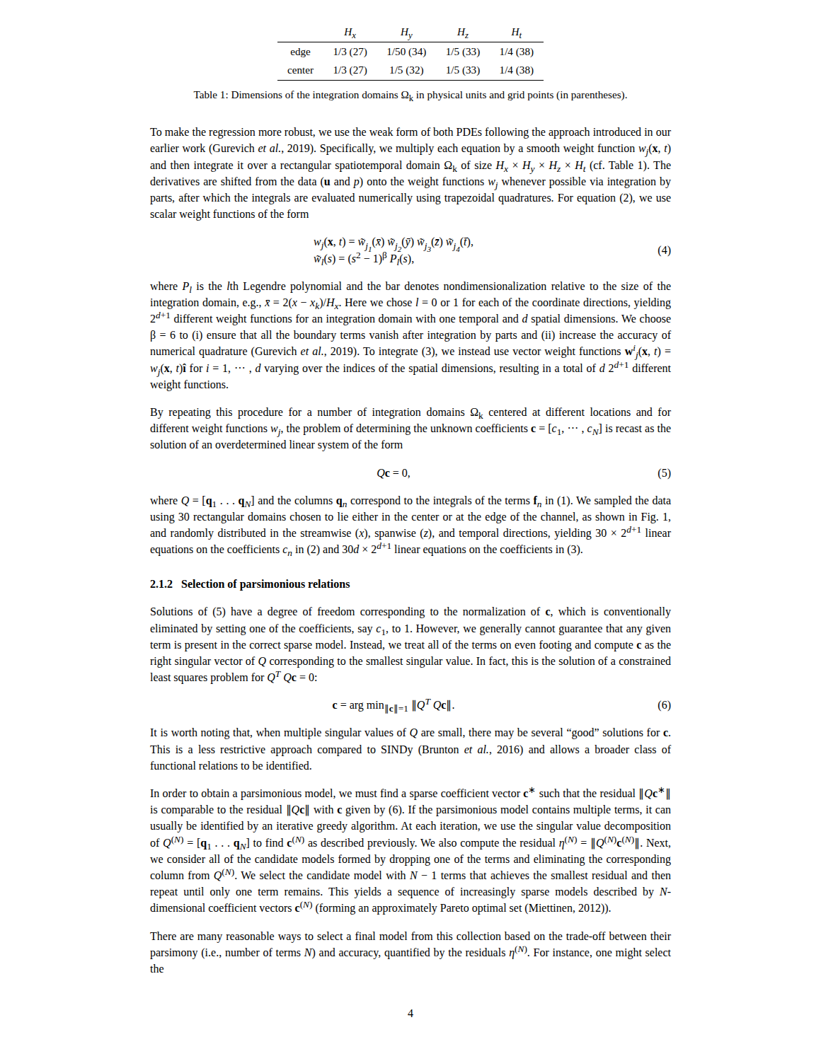| | H x | H y | H z | H t |
| --- | --- | --- | --- | --- |
| edge | 1/3 (27) | 1/50 (34) | 1/5 (33) | 1/4 (38) |
| center | 1/3 (27) | 1/5 (32) | 1/5 (33) | 1/4 (38) |
Table 1: Dimensions of the integration domains Ωk in physical units and grid points (in parentheses).
To make the regression more robust, we use the weak form of both PDEs following the approach introduced in our earlier work (Gurevich et al., 2019). Specifically, we multiply each equation by a smooth weight function wj(x, t) and then integrate it over a rectangular spatiotemporal domain Ωk of size Hx × Hy × Hz × Ht (cf. Table 1). The derivatives are shifted from the data (u and p) onto the weight functions wj whenever possible via integration by parts, after which the integrals are evaluated numerically using trapezoidal quadratures. For equation (2), we use scalar weight functions of the form
wj(x, t) = w̃j1(x̄) w̃j2(ȳ) w̃j3(z̄) w̃j4(t̄),
w̃l(s) = (s2 − 1)β Pl(s),
(4)
where Pl is the lth Legendre polynomial and the bar denotes nondimensionalization relative to the size of the integration domain, e.g., x̄ = 2(x − xk)/Hx. Here we chose l = 0 or 1 for each of the coordinate directions, yielding 2d+1 different weight functions for an integration domain with one temporal and d spatial dimensions. We choose β = 6 to (i) ensure that all the boundary terms vanish after integration by parts and (ii) increase the accuracy of numerical quadrature (Gurevich et al., 2019). To integrate (3), we instead use vector weight functions wij(x, t) = wj(x, t)î for i = 1, ··· , d varying over the indices of the spatial dimensions, resulting in a total of d 2d+1 different weight functions.
By repeating this procedure for a number of integration domains Ωk centered at different locations and for different weight functions wj, the problem of determining the unknown coefficients c = [c1, ··· , cN] is recast as the solution of an overdetermined linear system of the form
Qc = 0,
(5)
where Q = [q1 . . . qN] and the columns qn correspond to the integrals of the terms fn in (1). We sampled the data using 30 rectangular domains chosen to lie either in the center or at the edge of the channel, as shown in Fig. 1, and randomly distributed in the streamwise (x), spanwise (z), and temporal directions, yielding 30 × 2d+1 linear equations on the coefficients cn in (2) and 30d × 2d+1 linear equations on the coefficients in (3).
2.1.2 Selection of parsimonious relations
Solutions of (5) have a degree of freedom corresponding to the normalization of c, which is conventionally eliminated by setting one of the coefficients, say c1, to 1. However, we generally cannot guarantee that any given term is present in the correct sparse model. Instead, we treat all of the terms on even footing and compute c as the right singular vector of Q corresponding to the smallest singular value. In fact, this is the solution of a constrained least squares problem for QT Qc = 0:
c = arg min∥c∥=1 ∥QT Qc∥.
(6)
It is worth noting that, when multiple singular values of Q are small, there may be several “good” solutions for c. This is a less restrictive approach compared to SINDy (Brunton et al., 2016) and allows a broader class of functional relations to be identified.
In order to obtain a parsimonious model, we must find a sparse coefficient vector c∗ such that the residual ∥Qc∗∥ is comparable to the residual ∥Qc∥ with c given by (6). If the parsimonious model contains multiple terms, it can usually be identified by an iterative greedy algorithm. At each iteration, we use the singular value decomposition of Q(N) = [q1 . . . qN] to find c(N) as described previously. We also compute the residual η(N) = ∥Q(N)c(N)∥. Next, we consider all of the candidate models formed by dropping one of the terms and eliminating the corresponding column from Q(N). We select the candidate model with N − 1 terms that achieves the smallest residual and then repeat until only one term remains. This yields a sequence of increasingly sparse models described by N-dimensional coefficient vectors c(N) (forming an approximately Pareto optimal set (Miettinen, 2012)).
There are many reasonable ways to select a final model from this collection based on the trade-off between their parsimony (i.e., number of terms N) and accuracy, quantified by the residuals η(N). For instance, one might select the
4